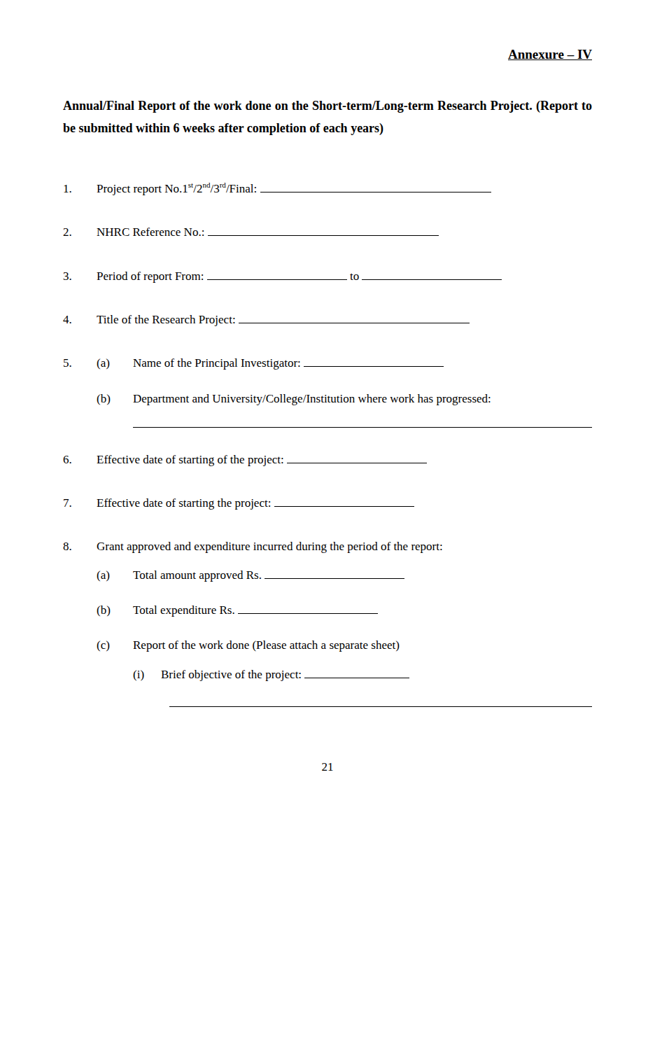Annexure – IV
Annual/Final Report of the work done on the Short-term/Long-term Research Project. (Report to be submitted within 6 weeks after completion of each years)
Project report No.1st/2nd/3rd/Final:
NHRC Reference No.:
Period of report From: to
Title of the Research Project:
Name of the Principal Investigator:
Department and University/College/Institution where work has progressed:
Effective date of starting of the project:
Effective date of starting the project:
Grant approved and expenditure incurred during the period of the report:
Total amount approved Rs.
Total expenditure Rs.
Report of the work done (Please attach a separate sheet)
Brief objective of the project:
21